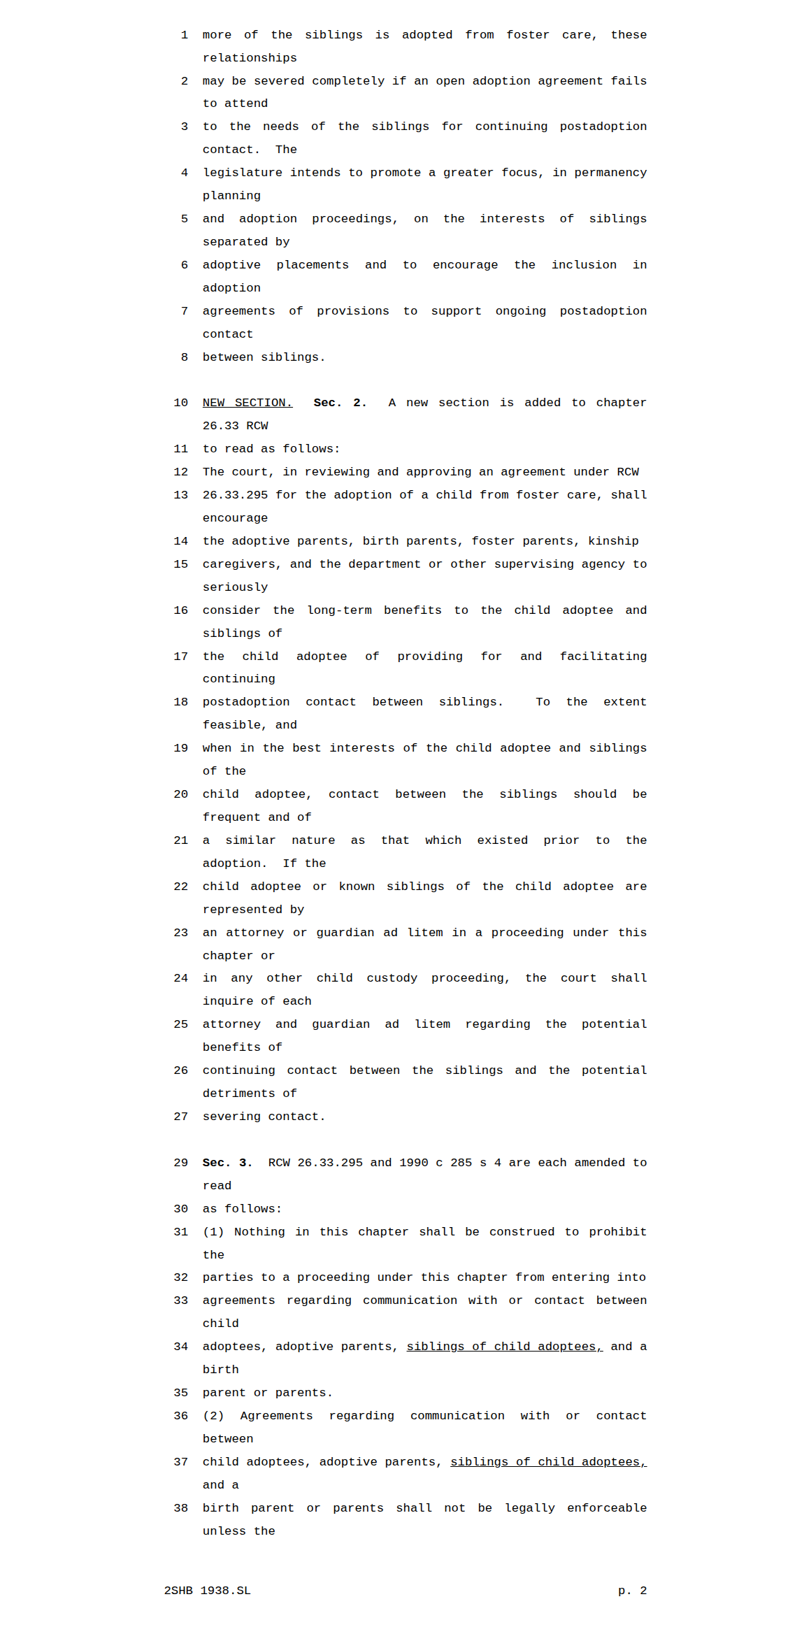more of the siblings is adopted from foster care, these relationships
may be severed completely if an open adoption agreement fails to attend
to the needs of the siblings for continuing postadoption contact. The
legislature intends to promote a greater focus, in permanency planning
and adoption proceedings, on the interests of siblings separated by
adoptive placements and to encourage the inclusion in adoption
agreements of provisions to support ongoing postadoption contact
between siblings.
NEW SECTION. Sec. 2. A new section is added to chapter 26.33 RCW
to read as follows:
The court, in reviewing and approving an agreement under RCW
26.33.295 for the adoption of a child from foster care, shall encourage
the adoptive parents, birth parents, foster parents, kinship
caregivers, and the department or other supervising agency to seriously
consider the long-term benefits to the child adoptee and siblings of
the child adoptee of providing for and facilitating continuing
postadoption contact between siblings. To the extent feasible, and
when in the best interests of the child adoptee and siblings of the
child adoptee, contact between the siblings should be frequent and of
a similar nature as that which existed prior to the adoption. If the
child adoptee or known siblings of the child adoptee are represented by
an attorney or guardian ad litem in a proceeding under this chapter or
in any other child custody proceeding, the court shall inquire of each
attorney and guardian ad litem regarding the potential benefits of
continuing contact between the siblings and the potential detriments of
severing contact.
Sec. 3. RCW 26.33.295 and 1990 c 285 s 4 are each amended to read
as follows:
(1) Nothing in this chapter shall be construed to prohibit the
parties to a proceeding under this chapter from entering into
agreements regarding communication with or contact between child
adoptees, adoptive parents, siblings of child adoptees, and a birth
parent or parents.
(2) Agreements regarding communication with or contact between
child adoptees, adoptive parents, siblings of child adoptees, and a
birth parent or parents shall not be legally enforceable unless the
2SHB 1938.SL
p. 2